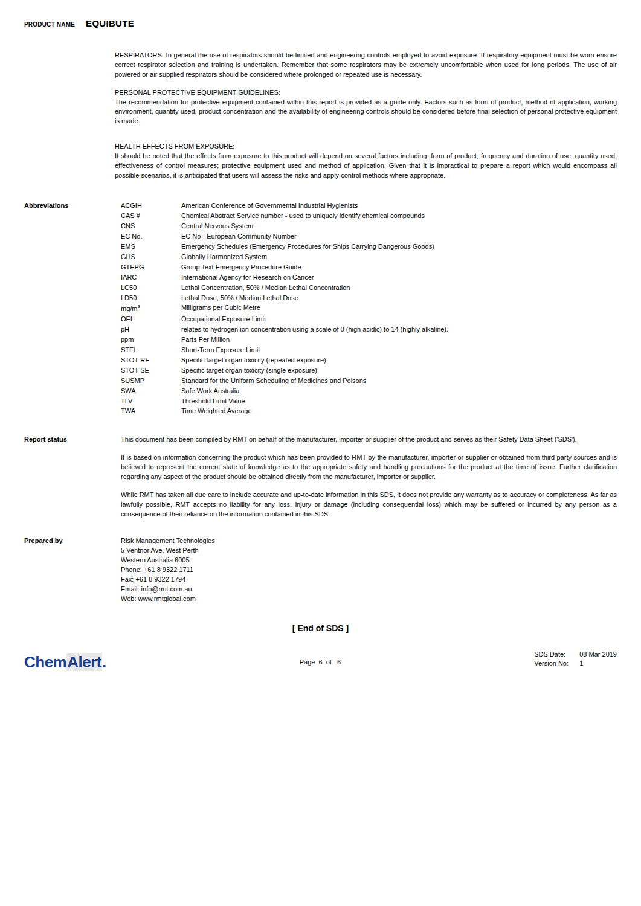PRODUCT NAME EQUIBUTE
RESPIRATORS: In general the use of respirators should be limited and engineering controls employed to avoid exposure. If respiratory equipment must be worn ensure correct respirator selection and training is undertaken. Remember that some respirators may be extremely uncomfortable when used for long periods. The use of air powered or air supplied respirators should be considered where prolonged or repeated use is necessary.
PERSONAL PROTECTIVE EQUIPMENT GUIDELINES:
The recommendation for protective equipment contained within this report is provided as a guide only. Factors such as form of product, method of application, working environment, quantity used, product concentration and the availability of engineering controls should be considered before final selection of personal protective equipment is made.
HEALTH EFFECTS FROM EXPOSURE:
It should be noted that the effects from exposure to this product will depend on several factors including: form of product; frequency and duration of use; quantity used; effectiveness of control measures; protective equipment used and method of application. Given that it is impractical to prepare a report which would encompass all possible scenarios, it is anticipated that users will assess the risks and apply control methods where appropriate.
Abbreviations
| ACGIH | American Conference of Governmental Industrial Hygienists |
| CAS # | Chemical Abstract Service number - used to uniquely identify chemical compounds |
| CNS | Central Nervous System |
| EC No. | EC No - European Community Number |
| EMS | Emergency Schedules (Emergency Procedures for Ships Carrying Dangerous Goods) |
| GHS | Globally Harmonized System |
| GTEPG | Group Text Emergency Procedure Guide |
| IARC | International Agency for Research on Cancer |
| LC50 | Lethal Concentration, 50% / Median Lethal Concentration |
| LD50 | Lethal Dose, 50% / Median Lethal Dose |
| mg/m 3 | Milligrams per Cubic Metre |
| OEL | Occupational Exposure Limit |
| pH | relates to hydrogen ion concentration using a scale of 0 (high acidic) to 14 (highly alkaline). |
| ppm | Parts Per Million |
| STEL | Short-Term Exposure Limit |
| STOT-RE | Specific target organ toxicity (repeated exposure) |
| STOT-SE | Specific target organ toxicity (single exposure) |
| SUSMP | Standard for the Uniform Scheduling of Medicines and Poisons |
| SWA | Safe Work Australia |
| TLV | Threshold Limit Value |
| TWA | Time Weighted Average |
Report status
This document has been compiled by RMT on behalf of the manufacturer, importer or supplier of the product and serves as their Safety Data Sheet ('SDS').
It is based on information concerning the product which has been provided to RMT by the manufacturer, importer or supplier or obtained from third party sources and is believed to represent the current state of knowledge as to the appropriate safety and handling precautions for the product at the time of issue. Further clarification regarding any aspect of the product should be obtained directly from the manufacturer, importer or supplier.
While RMT has taken all due care to include accurate and up-to-date information in this SDS, it does not provide any warranty as to accuracy or completeness. As far as lawfully possible, RMT accepts no liability for any loss, injury or damage (including consequential loss) which may be suffered or incurred by any person as a consequence of their reliance on the information contained in this SDS.
Prepared by
Risk Management Technologies
5 Ventnor Ave, West Perth
Western Australia 6005
Phone: +61 8 9322 1711
Fax: +61 8 9322 1794
Email: info@rmt.com.au
Web: www.rmtglobal.com
[ End of SDS ]
Chem Alert.
Page 6 of 6
SDS Date: 08 Mar 2019
Version No: 1